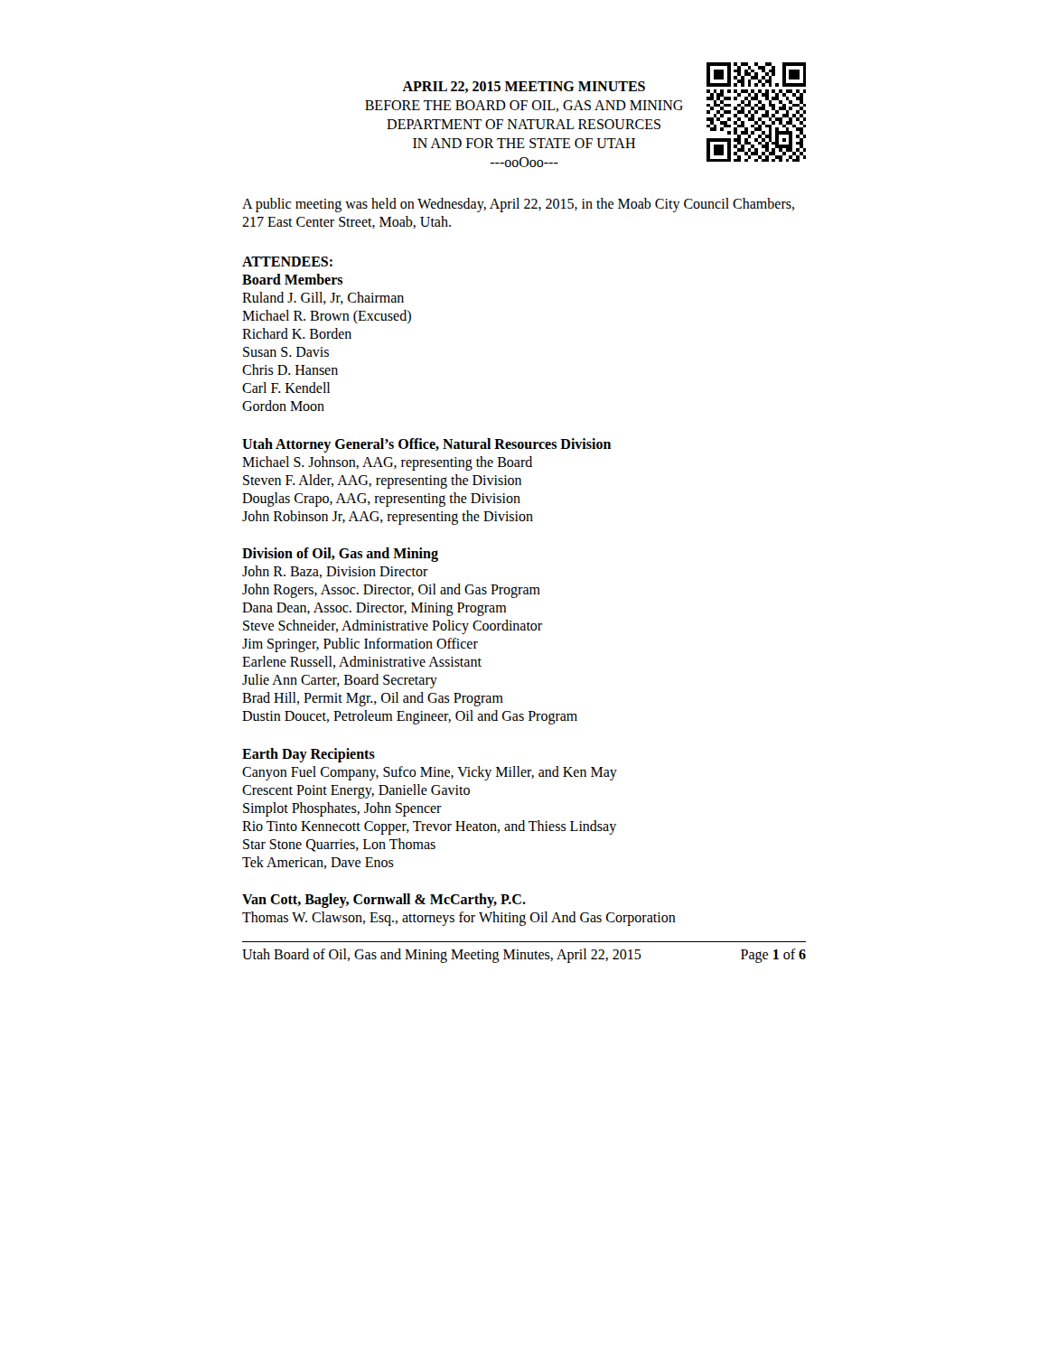APRIL 22, 2015 MEETING MINUTES
BEFORE THE BOARD OF OIL, GAS AND MINING
DEPARTMENT OF NATURAL RESOURCES
IN AND FOR THE STATE OF UTAH
---ooOoo---
A public meeting was held on Wednesday, April 22, 2015, in the Moab City Council Chambers, 217 East Center Street, Moab, Utah.
ATTENDEES:
Board Members
Ruland J. Gill, Jr, Chairman
Michael R. Brown (Excused)
Richard K. Borden
Susan S. Davis
Chris D. Hansen
Carl F. Kendell
Gordon Moon
Utah Attorney General’s Office, Natural Resources Division
Michael S. Johnson, AAG, representing the Board
Steven F. Alder, AAG, representing the Division
Douglas Crapo, AAG, representing the Division
John Robinson Jr, AAG, representing the Division
Division of Oil, Gas and Mining
John R. Baza, Division Director
John Rogers, Assoc. Director, Oil and Gas Program
Dana Dean, Assoc. Director, Mining Program
Steve Schneider, Administrative Policy Coordinator
Jim Springer, Public Information Officer
Earlene Russell, Administrative Assistant
Julie Ann Carter, Board Secretary
Brad Hill, Permit Mgr., Oil and Gas Program
Dustin Doucet, Petroleum Engineer, Oil and Gas Program
Earth Day Recipients
Canyon Fuel Company, Sufco Mine, Vicky Miller, and Ken May
Crescent Point Energy, Danielle Gavito
Simplot Phosphates, John Spencer
Rio Tinto Kennecott Copper, Trevor Heaton, and Thiess Lindsay
Star Stone Quarries, Lon Thomas
Tek American, Dave Enos
Van Cott, Bagley, Cornwall & McCarthy, P.C.
Thomas W. Clawson, Esq., attorneys for Whiting Oil And Gas Corporation
Utah Board of Oil, Gas and Mining Meeting Minutes, April 22, 2015
Page 1 of 6